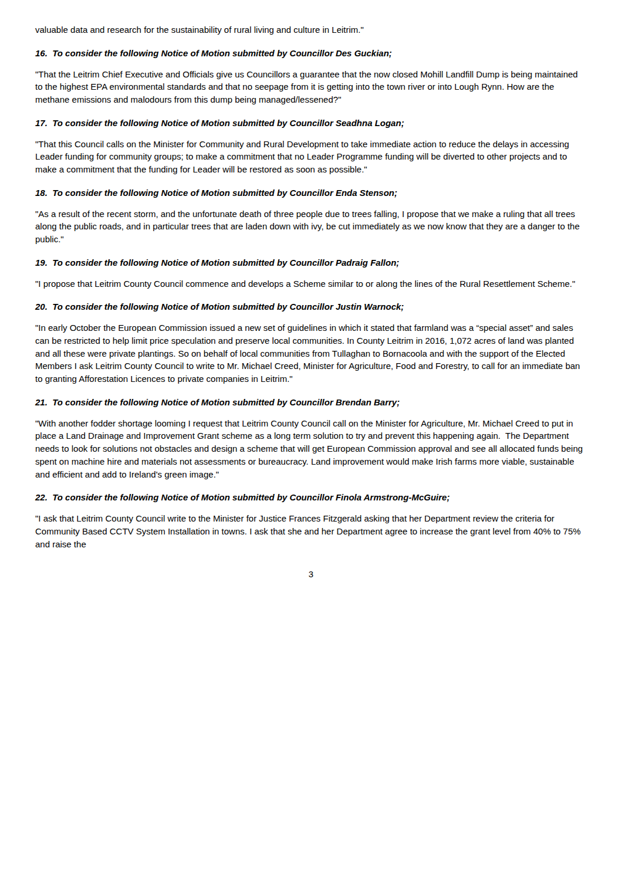valuable data and research for the sustainability of rural living and culture in Leitrim."
16. To consider the following Notice of Motion submitted by Councillor Des Guckian;
"That the Leitrim Chief Executive and Officials give us Councillors a guarantee that the now closed Mohill Landfill Dump is being maintained to the highest EPA environmental standards and that no seepage from it is getting into the town river or into Lough Rynn. How are the methane emissions and malodours from this dump being managed/lessened?"
17. To consider the following Notice of Motion submitted by Councillor Seadhna Logan;
"That this Council calls on the Minister for Community and Rural Development to take immediate action to reduce the delays in accessing Leader funding for community groups; to make a commitment that no Leader Programme funding will be diverted to other projects and to make a commitment that the funding for Leader will be restored as soon as possible."
18. To consider the following Notice of Motion submitted by Councillor Enda Stenson;
"As a result of the recent storm, and the unfortunate death of three people due to trees falling, I propose that we make a ruling that all trees along the public roads, and in particular trees that are laden down with ivy, be cut immediately as we now know that they are a danger to the public."
19. To consider the following Notice of Motion submitted by Councillor Padraig Fallon;
"I propose that Leitrim County Council commence and develops a Scheme similar to or along the lines of the Rural Resettlement Scheme."
20. To consider the following Notice of Motion submitted by Councillor Justin Warnock;
"In early October the European Commission issued a new set of guidelines in which it stated that farmland was a “special asset” and sales can be restricted to help limit price speculation and preserve local communities. In County Leitrim in 2016, 1,072 acres of land was planted and all these were private plantings. So on behalf of local communities from Tullaghan to Bornacoola and with the support of the Elected Members I ask Leitrim County Council to write to Mr. Michael Creed, Minister for Agriculture, Food and Forestry, to call for an immediate ban to granting Afforestation Licences to private companies in Leitrim."
21. To consider the following Notice of Motion submitted by Councillor Brendan Barry;
"With another fodder shortage looming I request that Leitrim County Council call on the Minister for Agriculture, Mr. Michael Creed to put in place a Land Drainage and Improvement Grant scheme as a long term solution to try and prevent this happening again. The Department needs to look for solutions not obstacles and design a scheme that will get European Commission approval and see all allocated funds being spent on machine hire and materials not assessments or bureaucracy. Land improvement would make Irish farms more viable, sustainable and efficient and add to Ireland's green image."
22. To consider the following Notice of Motion submitted by Councillor Finola Armstrong-McGuire;
"I ask that Leitrim County Council write to the Minister for Justice Frances Fitzgerald asking that her Department review the criteria for Community Based CCTV System Installation in towns. I ask that she and her Department agree to increase the grant level from 40% to 75% and raise the
3